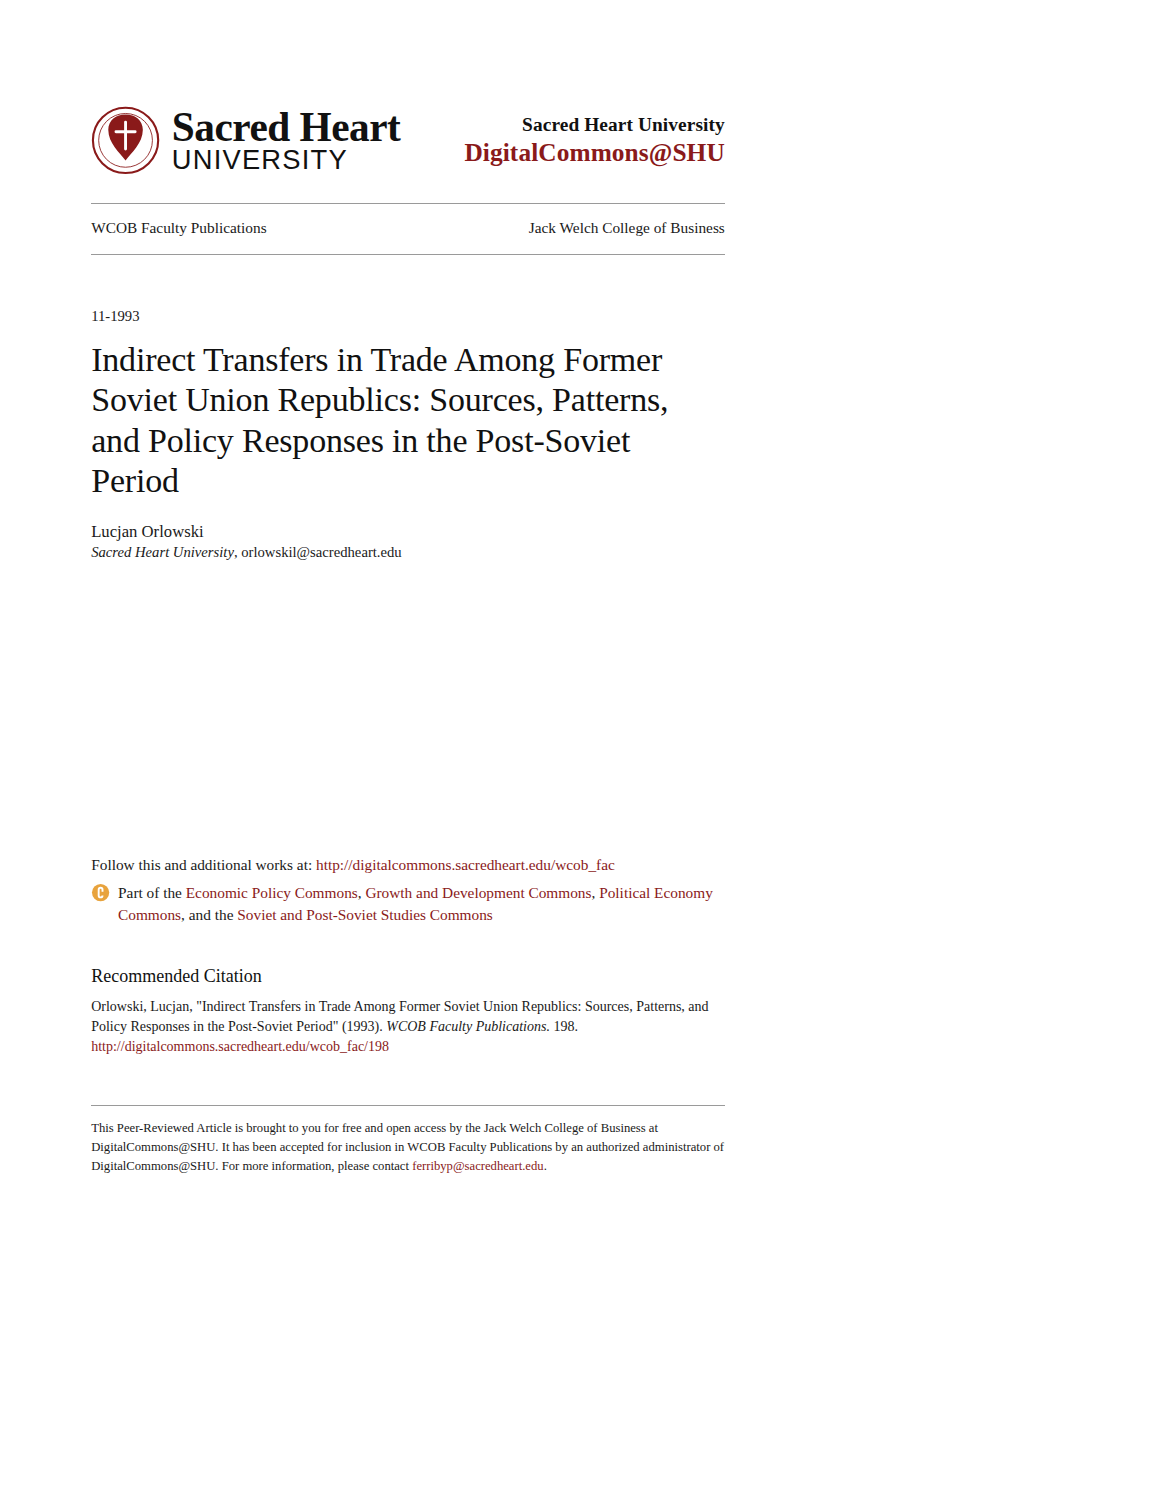Sacred Heart UNIVERSITY
Sacred Heart University
DigitalCommons@SHU
WCOB Faculty Publications
Jack Welch College of Business
11-1993
Indirect Transfers in Trade Among Former Soviet Union Republics: Sources, Patterns, and Policy Responses in the Post-Soviet Period
Lucjan Orlowski
Sacred Heart University, orlowskil@sacredheart.edu
Follow this and additional works at: http://digitalcommons.sacredheart.edu/wcob_fac
Part of the Economic Policy Commons, Growth and Development Commons, Political Economy Commons, and the Soviet and Post-Soviet Studies Commons
Recommended Citation
Orlowski, Lucjan, "Indirect Transfers in Trade Among Former Soviet Union Republics: Sources, Patterns, and Policy Responses in the Post-Soviet Period" (1993). WCOB Faculty Publications. 198.
http://digitalcommons.sacredheart.edu/wcob_fac/198
This Peer-Reviewed Article is brought to you for free and open access by the Jack Welch College of Business at DigitalCommons@SHU. It has been accepted for inclusion in WCOB Faculty Publications by an authorized administrator of DigitalCommons@SHU. For more information, please contact ferribyp@sacredheart.edu.